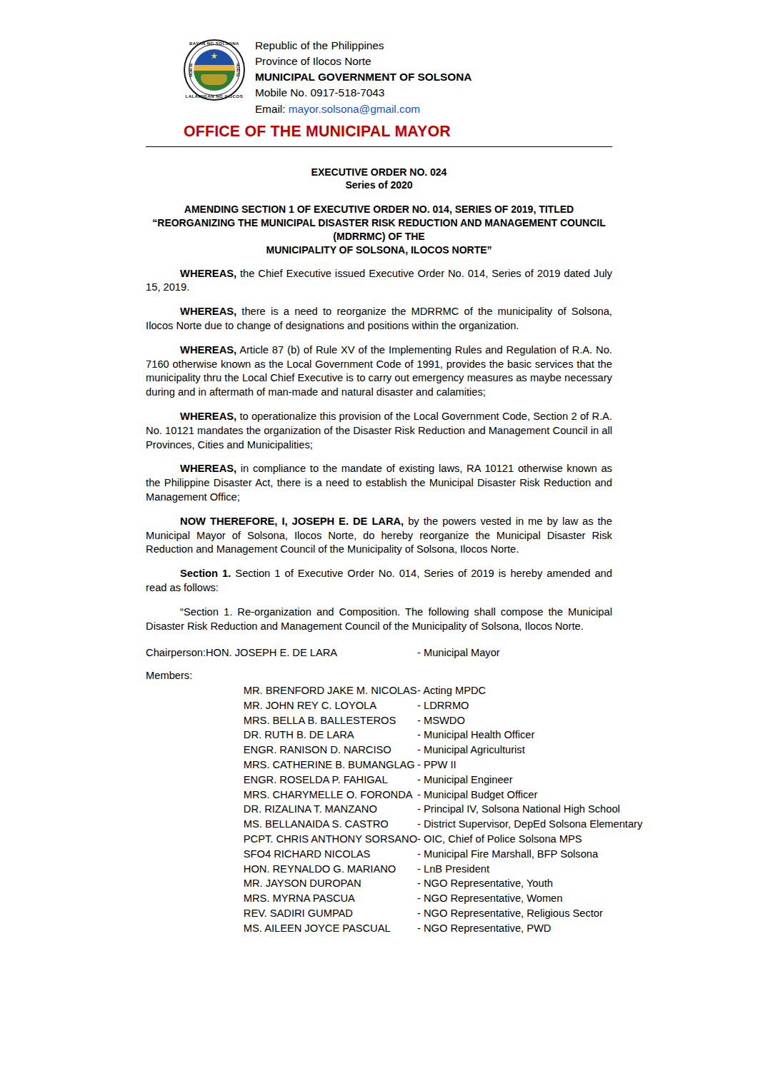BAYAN NG SOLSONA
LALAWIGAN NG ILOCOS
NORTE
NORTE
Republic of the Philippines
Province of Ilocos Norte
MUNICIPAL GOVERNMENT OF SOLSONA
Mobile No. 0917-518-7043
Email: mayor.solsona@gmail.com
OFFICE OF THE MUNICIPAL MAYOR
EXECUTIVE ORDER NO. 024
Series of 2020
AMENDING SECTION 1 OF EXECUTIVE ORDER NO. 014, SERIES OF 2019, TITLED
“REORGANIZING THE MUNICIPAL DISASTER RISK REDUCTION AND MANAGEMENT COUNCIL (MDRRMC) OF THE
MUNICIPALITY OF SOLSONA, ILOCOS NORTE”
WHEREAS, the Chief Executive issued Executive Order No. 014, Series of 2019 dated July 15, 2019.
WHEREAS, there is a need to reorganize the MDRRMC of the municipality of Solsona, Ilocos Norte due to change of designations and positions within the organization.
WHEREAS, Article 87 (b) of Rule XV of the Implementing Rules and Regulation of R.A. No. 7160 otherwise known as the Local Government Code of 1991, provides the basic services that the municipality thru the Local Chief Executive is to carry out emergency measures as maybe necessary during and in aftermath of man-made and natural disaster and calamities;
WHEREAS, to operationalize this provision of the Local Government Code, Section 2 of R.A. No. 10121 mandates the organization of the Disaster Risk Reduction and Management Council in all Provinces, Cities and Municipalities;
WHEREAS, in compliance to the mandate of existing laws, RA 10121 otherwise known as the Philippine Disaster Act, there is a need to establish the Municipal Disaster Risk Reduction and Management Office;
NOW THEREFORE, I, JOSEPH E. DE LARA, by the powers vested in me by law as the Municipal Mayor of Solsona, Ilocos Norte, do hereby reorganize the Municipal Disaster Risk Reduction and Management Council of the Municipality of Solsona, Ilocos Norte.
Section 1. Section 1 of Executive Order No. 014, Series of 2019 is hereby amended and read as follows:
“Section 1. Re-organization and Composition. The following shall compose the Municipal Disaster Risk Reduction and Management Council of the Municipality of Solsona, Ilocos Norte.
| Chairperson: | HON. JOSEPH E. DE LARA | - Municipal Mayor |
| Members: | | |
| | MR. BRENFORD JAKE M. NICOLAS | - Acting MPDC |
| | MR. JOHN REY C. LOYOLA | - LDRRMO |
| | MRS. BELLA B. BALLESTEROS | - MSWDO |
| | DR. RUTH B. DE LARA | - Municipal Health Officer |
| | ENGR. RANISON D. NARCISO | - Municipal Agriculturist |
| | MRS. CATHERINE B. BUMANGLAG | - PPW II |
| | ENGR. ROSELDA P. FAHIGAL | - Municipal Engineer |
| | MRS. CHARYMELLE O. FORONDA | - Municipal Budget Officer |
| | DR. RIZALINA T. MANZANO | - Principal IV, Solsona National High School |
| | MS. BELLANAIDA S. CASTRO | - District Supervisor, DepEd Solsona Elementary |
| | PCPT. CHRIS ANTHONY SORSANO | - OIC, Chief of Police Solsona MPS |
| | SFO4 RICHARD NICOLAS | - Municipal Fire Marshall, BFP Solsona |
| | HON. REYNALDO G. MARIANO | - LnB President |
| | MR. JAYSON DUROPAN | - NGO Representative, Youth |
| | MRS. MYRNA PASCUA | - NGO Representative, Women |
| | REV. SADIRI GUMPAD | - NGO Representative, Religious Sector |
| | MS. AILEEN JOYCE PASCUAL | - NGO Representative, PWD |